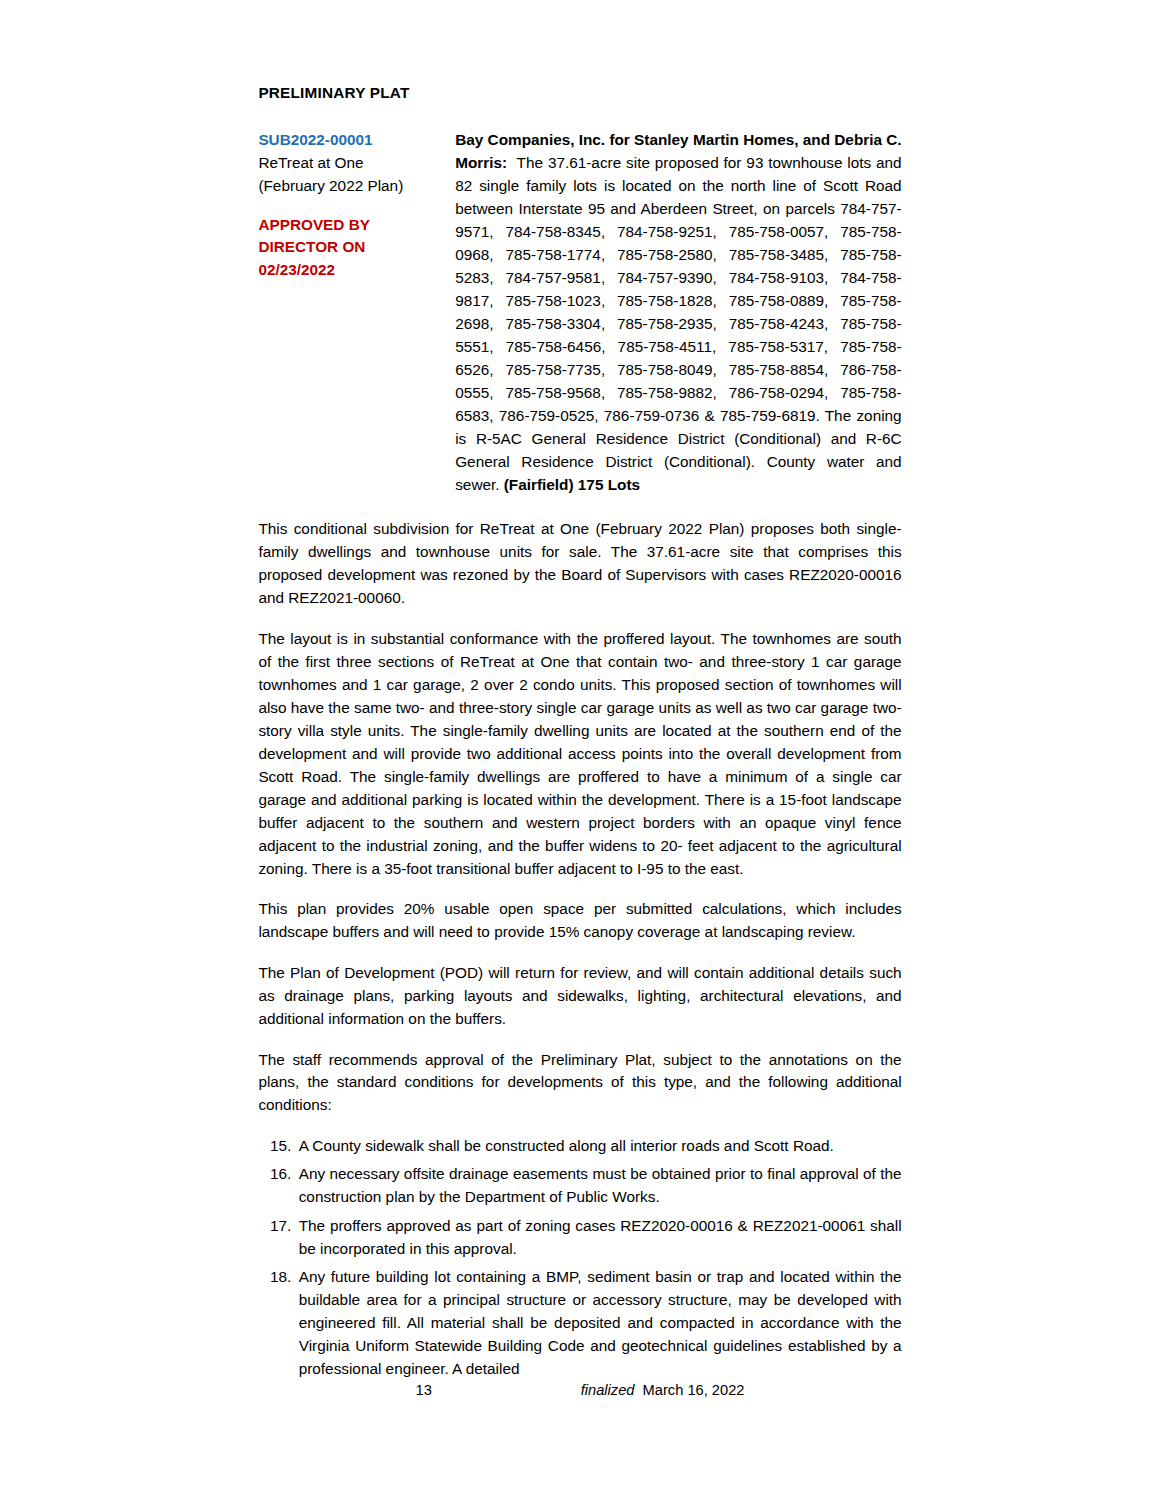PRELIMINARY PLAT
| SUB2022-00001 ReTreat at One (February 2022 Plan) APPROVED BY DIRECTOR ON 02/23/2022 | Bay Companies, Inc. for Stanley Martin Homes, and Debria C. Morris: The 37.61-acre site proposed for 93 townhouse lots and 82 single family lots is located on the north line of Scott Road between Interstate 95 and Aberdeen Street, on parcels 784-757-9571, 784-758-8345, 784-758-9251, 785-758-0057, 785-758-0968, 785-758-1774, 785-758-2580, 785-758-3485, 785-758-5283, 784-757-9581, 784-757-9390, 784-758-9103, 784-758-9817, 785-758-1023, 785-758-1828, 785-758-0889, 785-758-2698, 785-758-3304, 785-758-2935, 785-758-4243, 785-758-5551, 785-758-6456, 785-758-4511, 785-758-5317, 785-758-6526, 785-758-7735, 785-758-8049, 785-758-8854, 786-758-0555, 785-758-9568, 785-758-9882, 786-758-0294, 785-758-6583, 786-759-0525, 786-759-0736 & 785-759-6819. The zoning is R-5AC General Residence District (Conditional) and R-6C General Residence District (Conditional). County water and sewer. (Fairfield) 175 Lots |
This conditional subdivision for ReTreat at One (February 2022 Plan) proposes both single-family dwellings and townhouse units for sale. The 37.61-acre site that comprises this proposed development was rezoned by the Board of Supervisors with cases REZ2020-00016 and REZ2021-00060.
The layout is in substantial conformance with the proffered layout. The townhomes are south of the first three sections of ReTreat at One that contain two- and three-story 1 car garage townhomes and 1 car garage, 2 over 2 condo units. This proposed section of townhomes will also have the same two- and three-story single car garage units as well as two car garage two-story villa style units. The single-family dwelling units are located at the southern end of the development and will provide two additional access points into the overall development from Scott Road. The single-family dwellings are proffered to have a minimum of a single car garage and additional parking is located within the development. There is a 15-foot landscape buffer adjacent to the southern and western project borders with an opaque vinyl fence adjacent to the industrial zoning, and the buffer widens to 20- feet adjacent to the agricultural zoning. There is a 35-foot transitional buffer adjacent to I-95 to the east.
This plan provides 20% usable open space per submitted calculations, which includes landscape buffers and will need to provide 15% canopy coverage at landscaping review.
The Plan of Development (POD) will return for review, and will contain additional details such as drainage plans, parking layouts and sidewalks, lighting, architectural elevations, and additional information on the buffers.
The staff recommends approval of the Preliminary Plat, subject to the annotations on the plans, the standard conditions for developments of this type, and the following additional conditions:
15. A County sidewalk shall be constructed along all interior roads and Scott Road.
16. Any necessary offsite drainage easements must be obtained prior to final approval of the construction plan by the Department of Public Works.
17. The proffers approved as part of zoning cases REZ2020-00016 & REZ2021-00061 shall be incorporated in this approval.
18. Any future building lot containing a BMP, sediment basin or trap and located within the buildable area for a principal structure or accessory structure, may be developed with engineered fill. All material shall be deposited and compacted in accordance with the Virginia Uniform Statewide Building Code and geotechnical guidelines established by a professional engineer. A detailed
13 finalized March 16, 2022